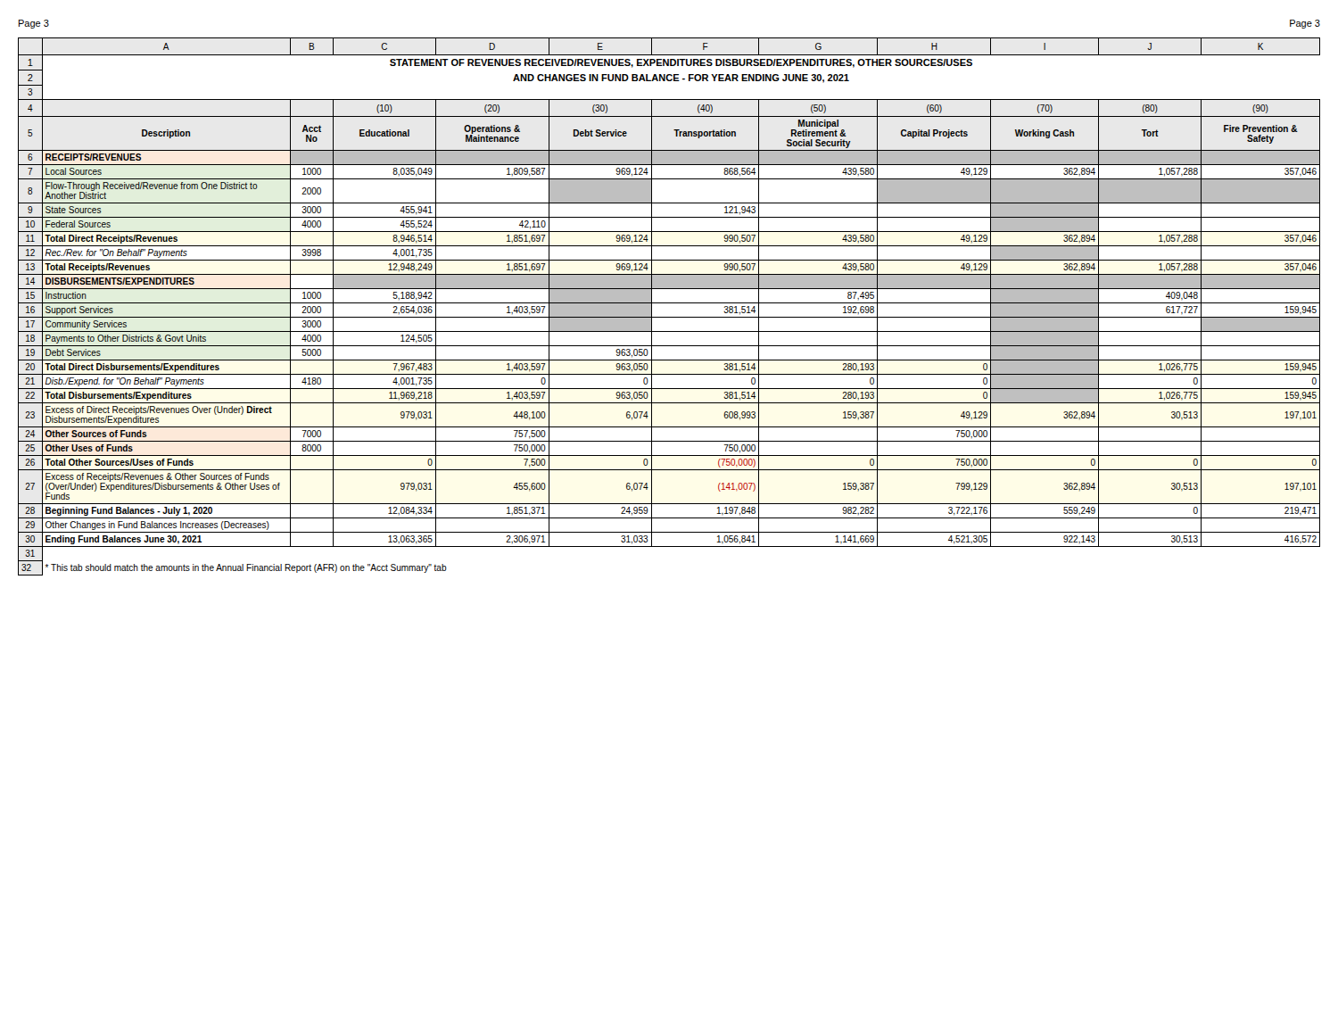Page 3
Page 3
| | A | B | C | D | E | F | G | H | I | J | K |
| --- | --- | --- | --- | --- | --- | --- | --- | --- | --- | --- | --- |
| 1 | STATEMENT OF REVENUES RECEIVED/REVENUES, EXPENDITURES DISBURSED/EXPENDITURES, OTHER SOURCES/USES |
| 2 | AND CHANGES IN FUND BALANCE - FOR YEAR ENDING JUNE 30, 2021 |
| 3 | | | | | | | | | | | |
| 4 | | | (10) | (20) | (30) | (40) | (50) | (60) | (70) | (80) | (90) |
| 5 | Description | Acct No | Educational | Operations & Maintenance | Debt Service | Transportation | Municipal Retirement & Social Security | Capital Projects | Working Cash | Tort | Fire Prevention & Safety |
| 6 | RECEIPTS/REVENUES | | | | | | | | | | |
| 7 | Local Sources | 1000 | 8,035,049 | 1,809,587 | 969,124 | 868,564 | 439,580 | 49,129 | 362,894 | 1,057,288 | 357,046 |
| 8 | Flow-Through Received/Revenue from One District to Another District | 2000 | | | | | | | | | |
| 9 | State Sources | 3000 | 455,941 | | | 121,943 | | | | | |
| 10 | Federal Sources | 4000 | 455,524 | 42,110 | | | | | | | |
| 11 | Total Direct Receipts/Revenues | | 8,946,514 | 1,851,697 | 969,124 | 990,507 | 439,580 | 49,129 | 362,894 | 1,057,288 | 357,046 |
| 12 | Rec./Rev. for "On Behalf" Payments | 3998 | 4,001,735 | | | | | | | | |
| 13 | Total Receipts/Revenues | | 12,948,249 | 1,851,697 | 969,124 | 990,507 | 439,580 | 49,129 | 362,894 | 1,057,288 | 357,046 |
| 14 | DISBURSEMENTS/EXPENDITURES | | | | | | | | | | |
| 15 | Instruction | 1000 | 5,188,942 | | | | 87,495 | | | 409,048 | |
| 16 | Support Services | 2000 | 2,654,036 | 1,403,597 | | 381,514 | 192,698 | | | 617,727 | 159,945 |
| 17 | Community Services | 3000 | | | | | | | | | |
| 18 | Payments to Other Districts & Govt Units | 4000 | 124,505 | | | | | | | | |
| 19 | Debt Services | 5000 | | | 963,050 | | | | | | |
| 20 | Total Direct Disbursements/Expenditures | | 7,967,483 | 1,403,597 | 963,050 | 381,514 | 280,193 | 0 | | 1,026,775 | 159,945 |
| 21 | Disb./Expend. for "On Behalf" Payments | 4180 | 4,001,735 | 0 | 0 | 0 | 0 | 0 | | 0 | 0 |
| 22 | Total Disbursements/Expenditures | | 11,969,218 | 1,403,597 | 963,050 | 381,514 | 280,193 | 0 | | 1,026,775 | 159,945 |
| 23 | Excess of Direct Receipts/Revenues Over (Under) Direct Disbursements/Expenditures | | 979,031 | 448,100 | 6,074 | 608,993 | 159,387 | 49,129 | 362,894 | 30,513 | 197,101 |
| 24 | Other Sources of Funds | 7000 | | 757,500 | | | | 750,000 | | | |
| 25 | Other Uses of Funds | 8000 | | 750,000 | | 750,000 | | | | | |
| 26 | Total Other Sources/Uses of Funds | | 0 | 7,500 | 0 | (750,000) | 0 | 750,000 | 0 | 0 | 0 |
| 27 | Excess of Receipts/Revenues & Other Sources of Funds (Over/Under) Expenditures/Disbursements & Other Uses of Funds | | 979,031 | 455,600 | 6,074 | (141,007) | 159,387 | 799,129 | 362,894 | 30,513 | 197,101 |
| 28 | Beginning Fund Balances - July 1, 2020 | | 12,084,334 | 1,851,371 | 24,959 | 1,197,848 | 982,282 | 3,722,176 | 559,249 | 0 | 219,471 |
| 29 | Other Changes in Fund Balances Increases (Decreases) | | | | | | | | | | |
| 30 | Ending Fund Balances June 30, 2021 | | 13,063,365 | 2,306,971 | 31,033 | 1,056,841 | 1,141,669 | 4,521,305 | 922,143 | 30,513 | 416,572 |
| 31 | | | | | | | | | | | |
| 32 | * This tab should match the amounts in the Annual Financial Report (AFR) on the "Acct Summary" tab |